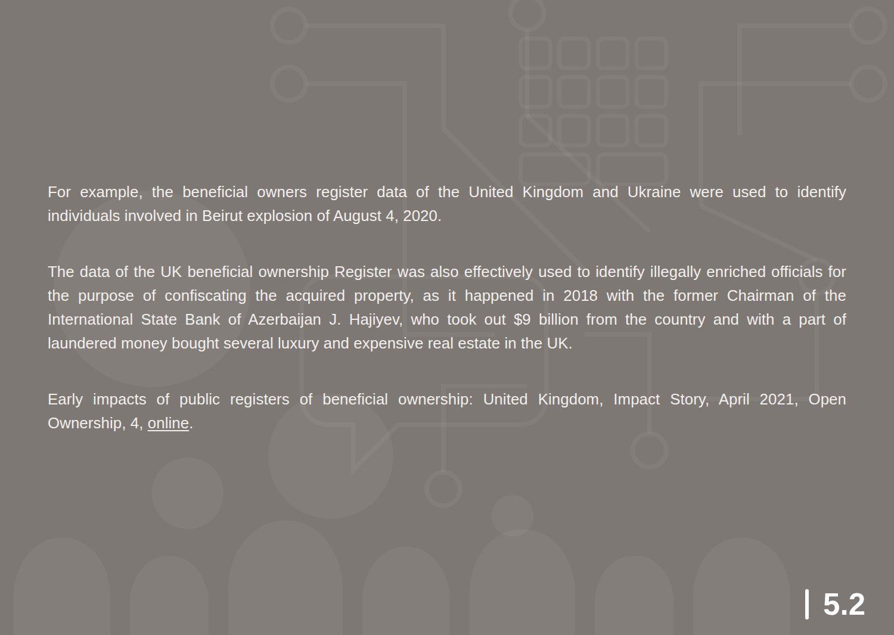For example, the beneficial owners register data of the United Kingdom and Ukraine were used to identify individuals involved in Beirut explosion of August 4, 2020.
The data of the UK beneficial ownership Register was also effectively used to identify illegally enriched officials for the purpose of confiscating the acquired property, as it happened in 2018 with the former Chairman of the International State Bank of Azerbaijan J. Hajiyev, who took out $9 billion from the country and with a part of laundered money bought several luxury and expensive real estate in the UK.
Early impacts of public registers of beneficial ownership: United Kingdom, Impact Story, April 2021, Open Ownership, 4, online.
5.2